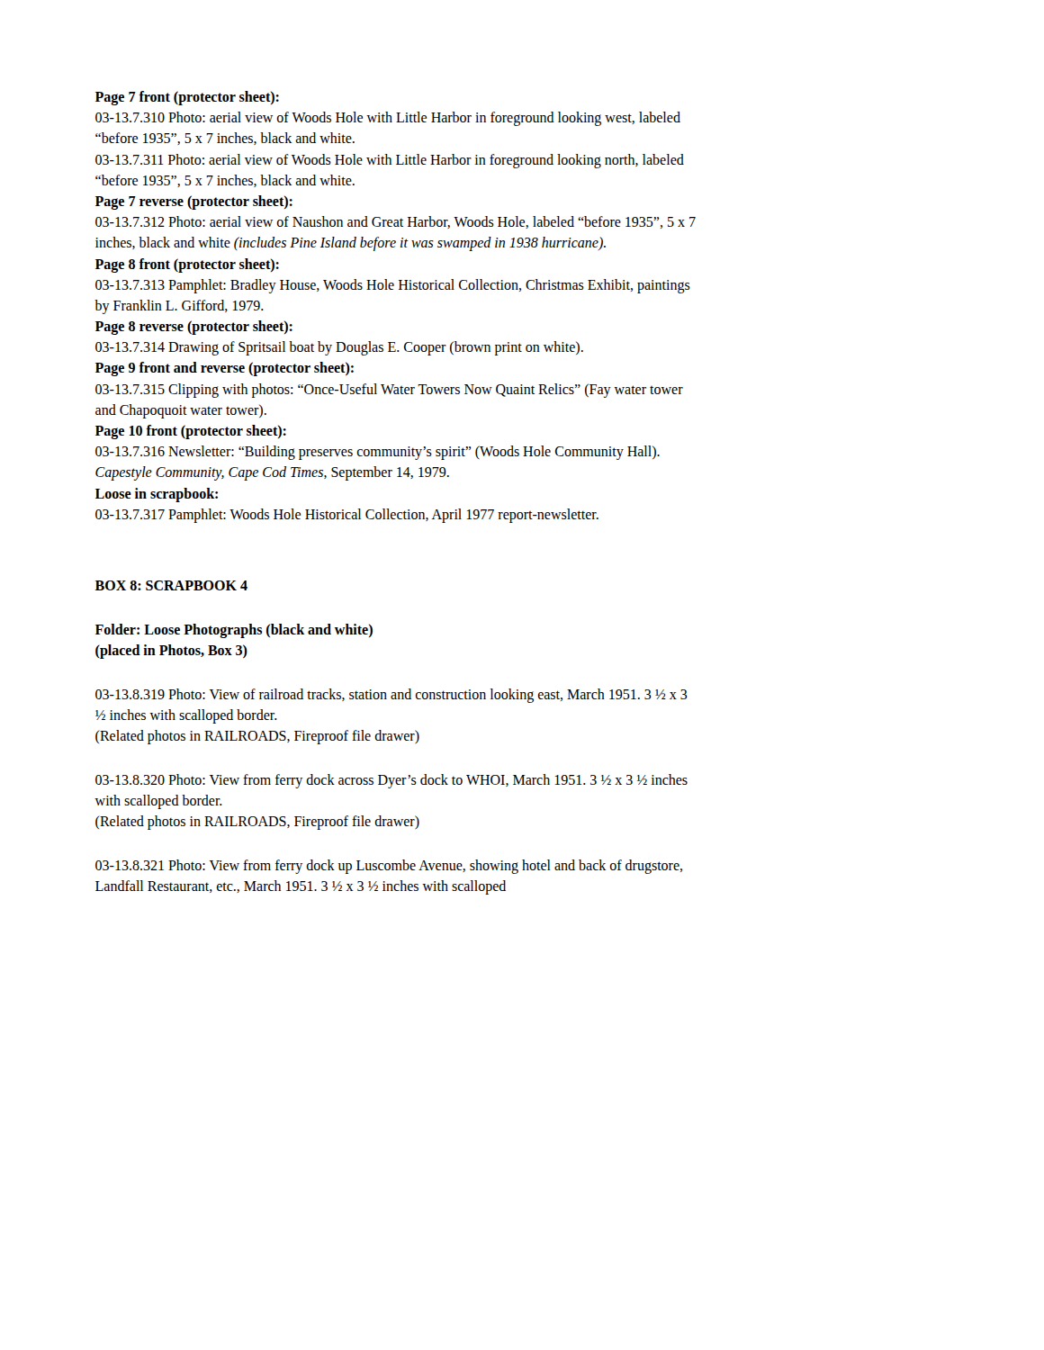Page 7 front (protector sheet):
03-13.7.310 Photo: aerial view of Woods Hole with Little Harbor in foreground looking west, labeled “before 1935”, 5 x 7 inches, black and white.
03-13.7.311 Photo: aerial view of Woods Hole with Little Harbor in foreground looking north, labeled “before 1935”, 5 x 7 inches, black and white.
Page 7 reverse (protector sheet):
03-13.7.312 Photo: aerial view of Naushon and Great Harbor, Woods Hole, labeled “before 1935”, 5 x 7 inches, black and white (includes Pine Island before it was swamped in 1938 hurricane).
Page 8 front (protector sheet):
03-13.7.313 Pamphlet: Bradley House, Woods Hole Historical Collection, Christmas Exhibit, paintings by Franklin L. Gifford, 1979.
Page 8 reverse (protector sheet):
03-13.7.314 Drawing of Spritsail boat by Douglas E. Cooper (brown print on white).
Page 9 front and reverse (protector sheet):
03-13.7.315 Clipping with photos: “Once-Useful Water Towers Now Quaint Relics” (Fay water tower and Chapoquoit water tower).
Page 10 front (protector sheet):
03-13.7.316 Newsletter: “Building preserves community’s spirit” (Woods Hole Community Hall). Capestyle Community, Cape Cod Times, September 14, 1979.
Loose in scrapbook:
03-13.7.317 Pamphlet: Woods Hole Historical Collection, April 1977 report-newsletter.
BOX 8: SCRAPBOOK 4
Folder: Loose Photographs (black and white)
(placed in Photos, Box 3)
03-13.8.319 Photo: View of railroad tracks, station and construction looking east, March 1951. 3 ½ x 3 ½ inches with scalloped border.
(Related photos in RAILROADS, Fireproof file drawer)
03-13.8.320 Photo: View from ferry dock across Dyer’s dock to WHOI, March 1951. 3 ½ x 3 ½ inches with scalloped border.
(Related photos in RAILROADS, Fireproof file drawer)
03-13.8.321 Photo: View from ferry dock up Luscombe Avenue, showing hotel and back of drugstore, Landfall Restaurant, etc., March 1951. 3 ½ x 3 ½ inches with scalloped